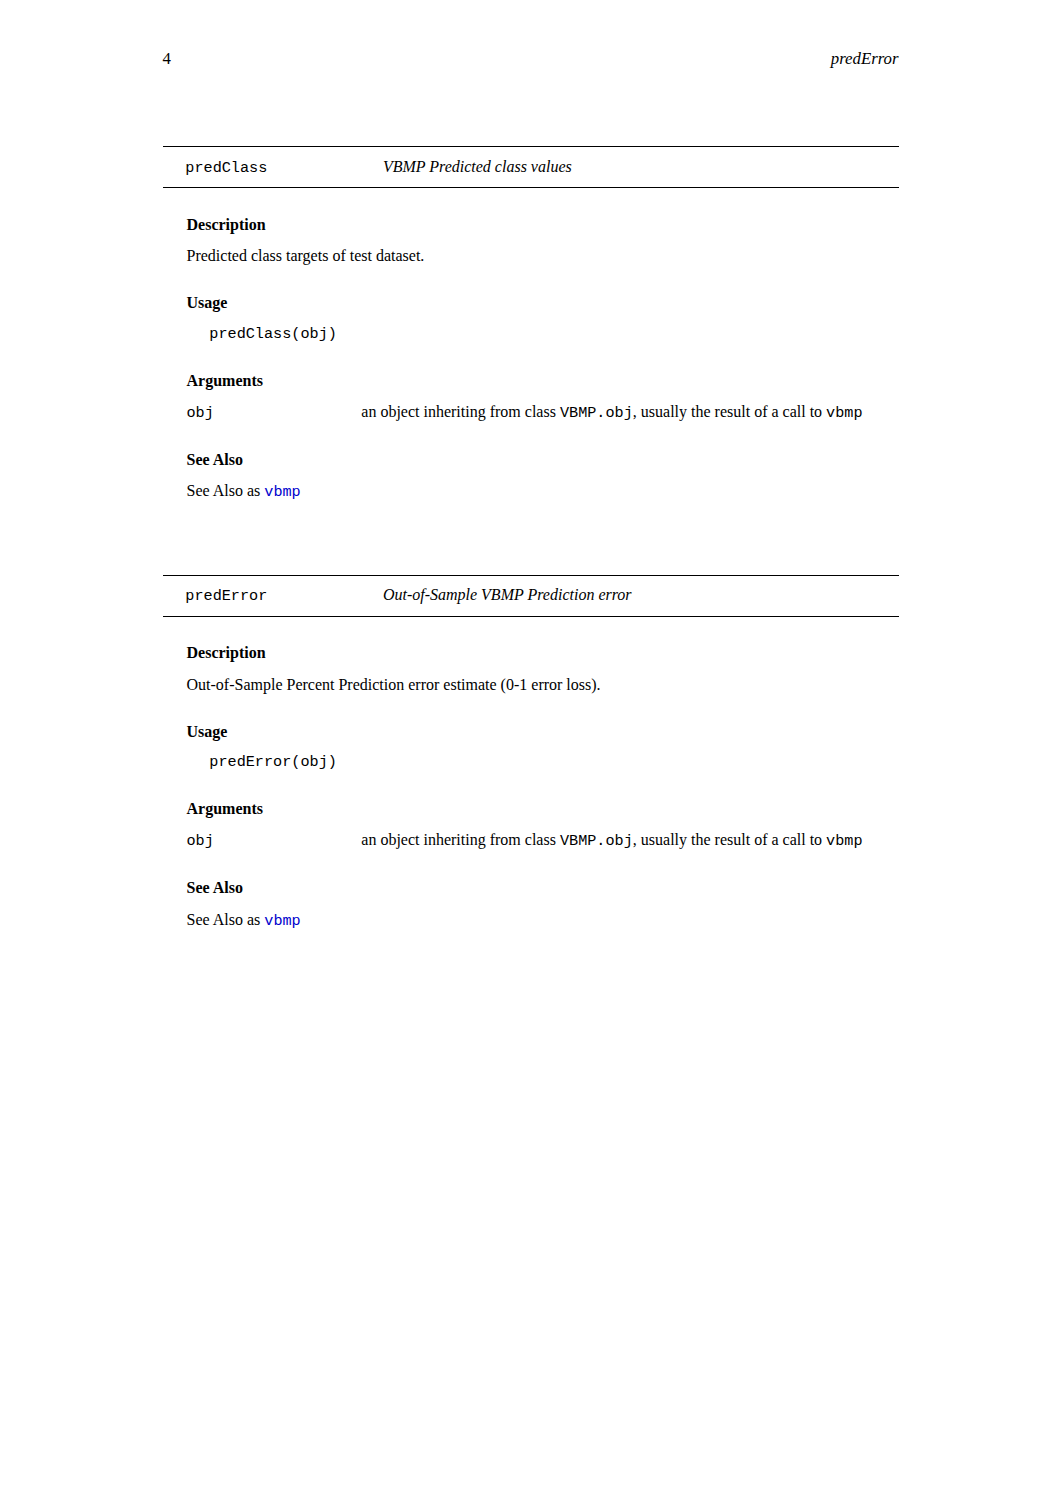4 predError
predClass VBMP Predicted class values
Description
Predicted class targets of test dataset.
Usage
predClass(obj)
Arguments
obj
an object inheriting from class VBMP.obj, usually the result of a call to vbmp
See Also
See Also as vbmp
predError Out-of-Sample VBMP Prediction error
Description
Out-of-Sample Percent Prediction error estimate (0-1 error loss).
Usage
predError(obj)
Arguments
obj
an object inheriting from class VBMP.obj, usually the result of a call to vbmp
See Also
See Also as vbmp